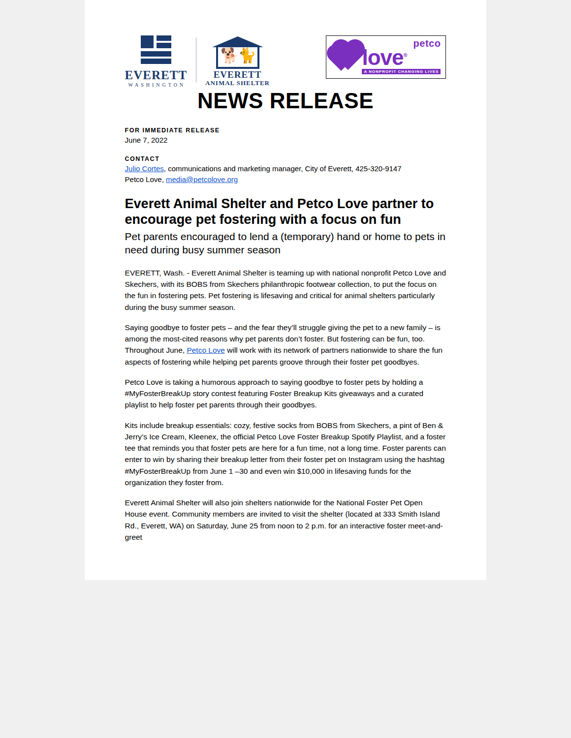EVERETT
WASHINGTON
🐕🐈
EVERETT
ANIMAL SHELTER
petco
love®
A NONPROFIT CHANGING LIVES
NEWS RELEASE
FOR IMMEDIATE RELEASE
June 7, 2022
CONTACT
Julio Cortes, communications and marketing manager, City of Everett, 425-320-9147
Petco Love, media@petcolove.org
Everett Animal Shelter and Petco Love partner to encourage pet fostering with a focus on fun
Pet parents encouraged to lend a (temporary) hand or home to pets in need during busy summer season
EVERETT, Wash. - Everett Animal Shelter is teaming up with national nonprofit Petco Love and Skechers, with its BOBS from Skechers philanthropic footwear collection, to put the focus on the fun in fostering pets. Pet fostering is lifesaving and critical for animal shelters particularly during the busy summer season.
Saying goodbye to foster pets – and the fear they’ll struggle giving the pet to a new family – is among the most-cited reasons why pet parents don’t foster. But fostering can be fun, too. Throughout June, Petco Love will work with its network of partners nationwide to share the fun aspects of fostering while helping pet parents groove through their foster pet goodbyes.
Petco Love is taking a humorous approach to saying goodbye to foster pets by holding a #MyFosterBreakUp story contest featuring Foster Breakup Kits giveaways and a curated playlist to help foster pet parents through their goodbyes.
Kits include breakup essentials: cozy, festive socks from BOBS from Skechers, a pint of Ben & Jerry’s Ice Cream, Kleenex, the official Petco Love Foster Breakup Spotify Playlist, and a foster tee that reminds you that foster pets are here for a fun time, not a long time. Foster parents can enter to win by sharing their breakup letter from their foster pet on Instagram using the hashtag #MyFosterBreakUp from June 1 –30 and even win $10,000 in lifesaving funds for the organization they foster from.
Everett Animal Shelter will also join shelters nationwide for the National Foster Pet Open House event. Community members are invited to visit the shelter (located at 333 Smith Island Rd., Everett, WA) on Saturday, June 25 from noon to 2 p.m. for an interactive foster meet-and-greet